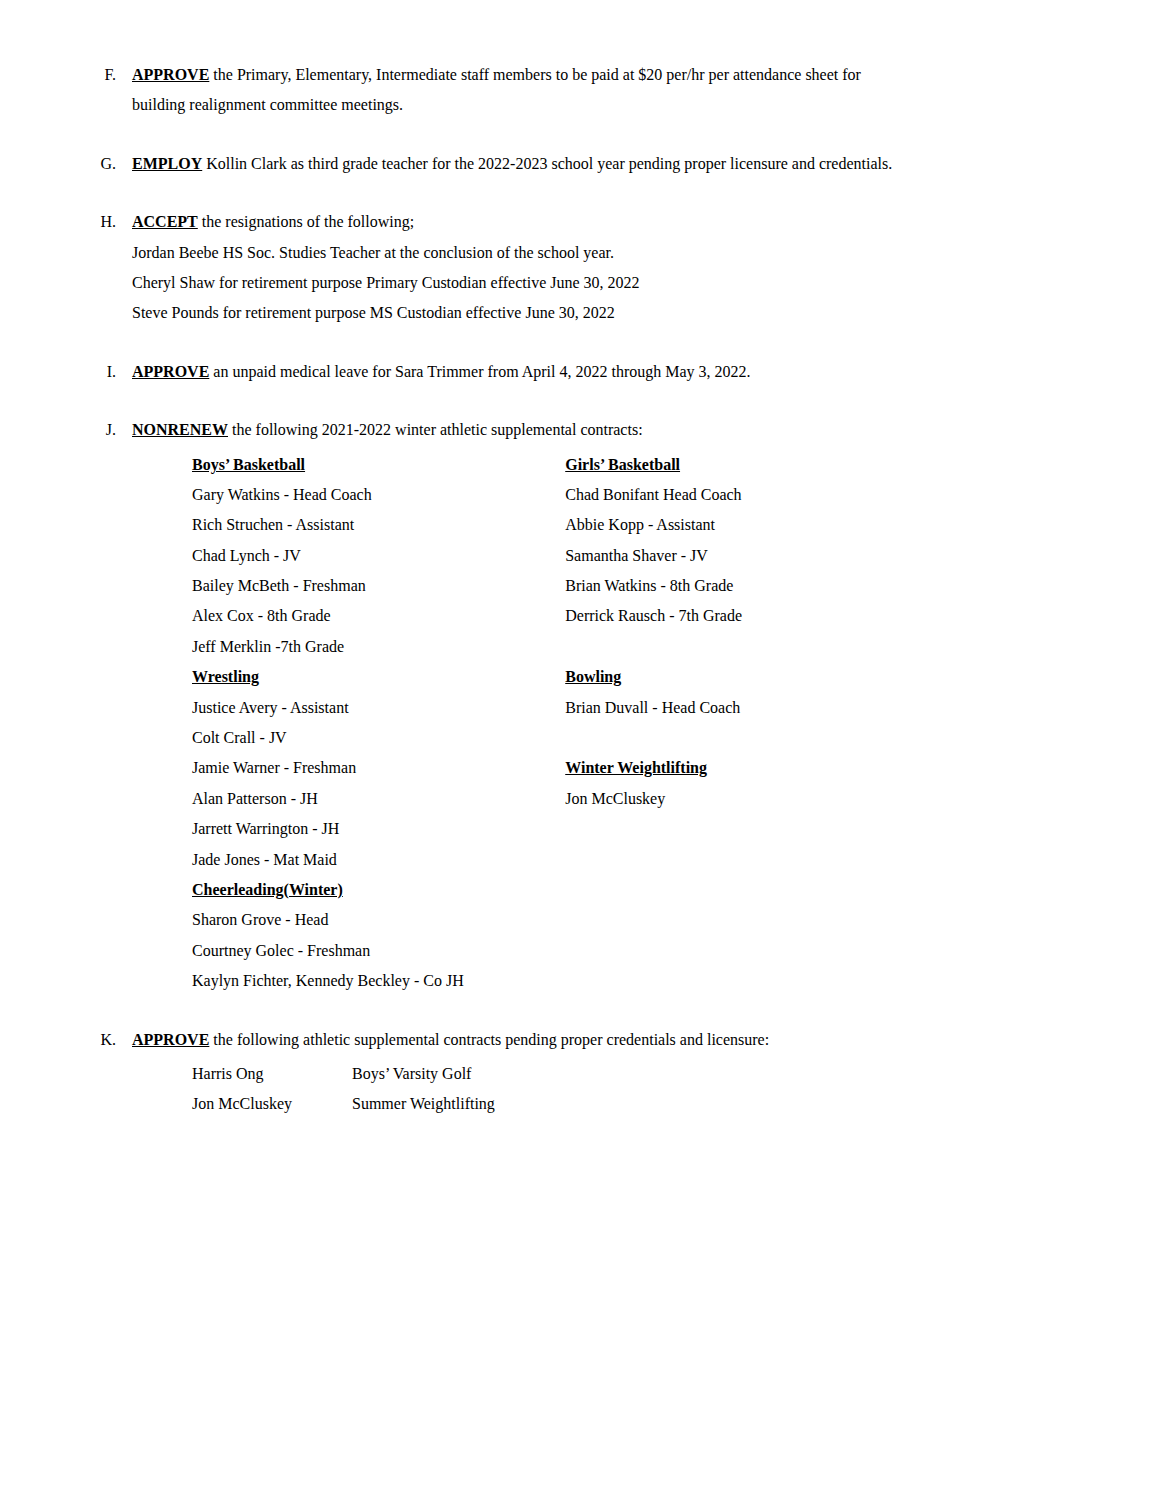APPROVE the Primary, Elementary, Intermediate staff members to be paid at $20 per/hr per attendance sheet for building realignment committee meetings.
EMPLOY Kollin Clark as third grade teacher for the 2022-2023 school year pending proper licensure and credentials.
ACCEPT the resignations of the following;
Jordan Beebe HS Soc. Studies Teacher at the conclusion of the school year.
Cheryl Shaw for retirement purpose Primary Custodian effective June 30, 2022
Steve Pounds for retirement purpose MS Custodian effective June 30, 2022
APPROVE an unpaid medical leave for Sara Trimmer from April 4, 2022 through May 3, 2022.
NONRENEW the following 2021-2022 winter athletic supplemental contracts:
| Boys’ Basketball | Girls’ Basketball |
| Gary Watkins - Head Coach | Chad Bonifant Head Coach |
| Rich Struchen - Assistant | Abbie Kopp - Assistant |
| Chad Lynch - JV | Samantha Shaver - JV |
| Bailey McBeth - Freshman | Brian Watkins - 8th Grade |
| Alex Cox - 8th Grade | Derrick Rausch - 7th Grade |
| Jeff Merklin -7th Grade | |
| Wrestling | Bowling |
| Justice Avery - Assistant | Brian Duvall - Head Coach |
| Colt Crall - JV | |
| Jamie Warner - Freshman | Winter Weightlifting |
| Alan Patterson - JH | Jon McCluskey |
| Jarrett Warrington - JH | |
| Jade Jones - Mat Maid | |
| Cheerleading(Winter) | |
| Sharon Grove - Head | |
| Courtney Golec - Freshman | |
| Kaylyn Fichter, Kennedy Beckley - Co JH | |
APPROVE the following athletic supplemental contracts pending proper credentials and licensure:
| Harris Ong | Boys’ Varsity Golf |
| Jon McCluskey | Summer Weightlifting |